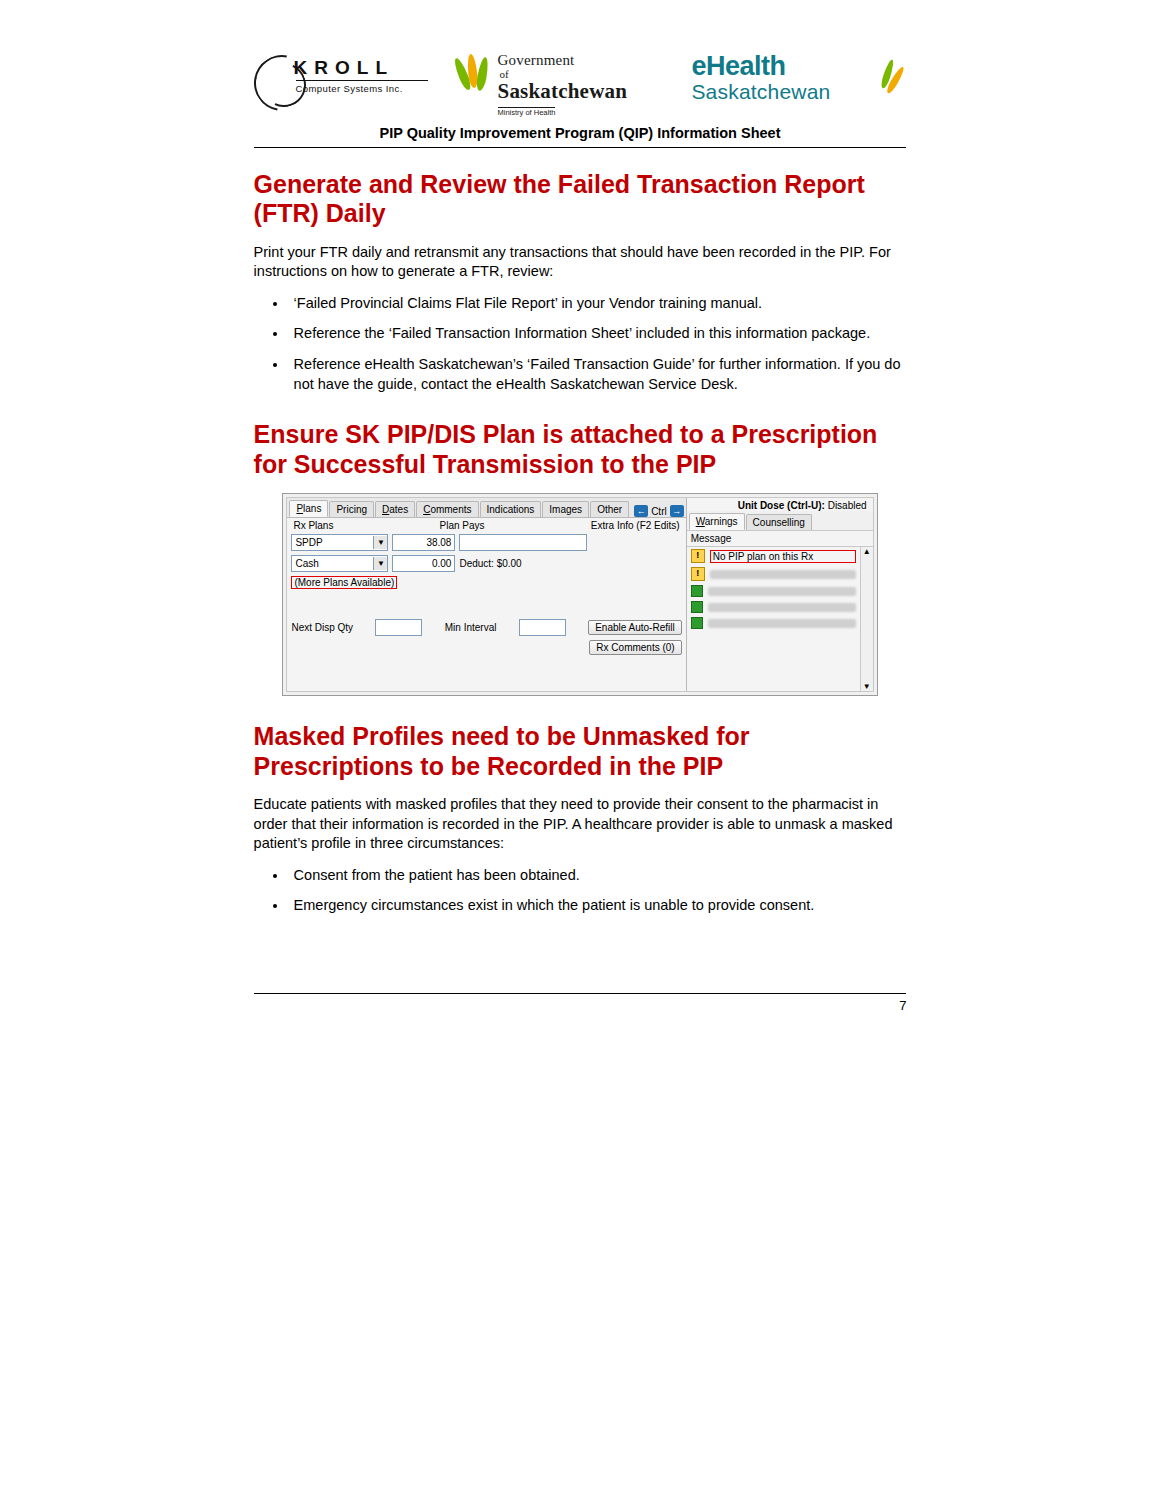KROLL
Computer Systems Inc.
Government
of
Saskatchewan
Ministry of Health
eHealth
Saskatchewan
PIP Quality Improvement Program (QIP) Information Sheet
Generate and Review the Failed Transaction Report (FTR) Daily
Print your FTR daily and retransmit any transactions that should have been recorded in the PIP. For instructions on how to generate a FTR, review:
‘Failed Provincial Claims Flat File Report’ in your Vendor training manual.
Reference the ‘Failed Transaction Information Sheet’ included in this information package.
Reference eHealth Saskatchewan’s ‘Failed Transaction Guide’ for further information. If you do not have the guide, contact the eHealth Saskatchewan Service Desk.
Ensure SK PIP/DIS Plan is attached to a Prescription for Successful Transmission to the PIP
Plans Pricing Dates Comments Indications Images Other ← Ctrl →
Rx Plans Plan Pays Extra Info (F2 Edits)
SPDP ▼ 38.08
Cash ▼ 0.00 Deduct: $0.00
(More Plans Available)
Next Disp Qty Min Interval Enable Auto-Refill
Rx Comments (0)
Unit Dose (Ctrl-U): Disabled
Warnings Counselling
Message
! No PIP plan on this Rx
!
▲ ▼
Masked Profiles need to be Unmasked for Prescriptions to be Recorded in the PIP
Educate patients with masked profiles that they need to provide their consent to the pharmacist in order that their information is recorded in the PIP. A healthcare provider is able to unmask a masked patient’s profile in three circumstances:
Consent from the patient has been obtained.
Emergency circumstances exist in which the patient is unable to provide consent.
7